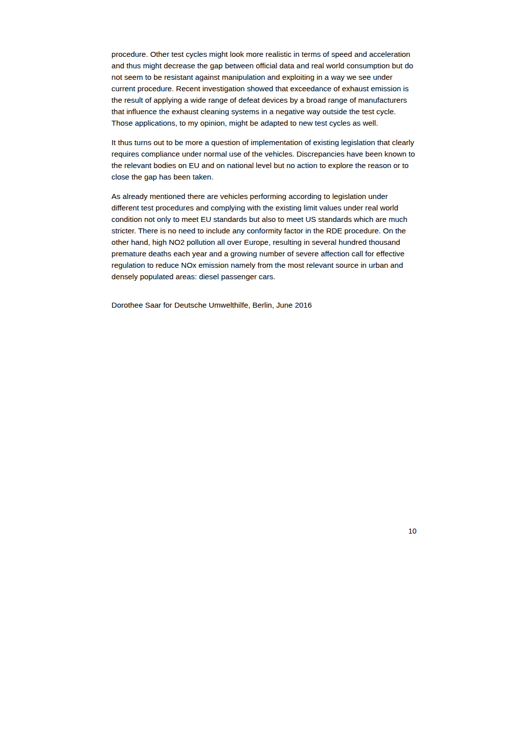procedure. Other test cycles might look more realistic in terms of speed and acceleration and thus might decrease the gap between official data and real world consumption but do not seem to be resistant against manipulation and exploiting in a way we see under current procedure. Recent investigation showed that exceedance of exhaust emission is the result of applying a wide range of defeat devices by a broad range of manufacturers that influence the exhaust cleaning systems in a negative way outside the test cycle. Those applications, to my opinion, might be adapted to new test cycles as well.
It thus turns out to be more a question of implementation of existing legislation that clearly requires compliance under normal use of the vehicles. Discrepancies have been known to the relevant bodies on EU and on national level but no action to explore the reason or to close the gap has been taken.
As already mentioned there are vehicles performing according to legislation under different test procedures and complying with the existing limit values under real world condition not only to meet EU standards but also to meet US standards which are much stricter. There is no need to include any conformity factor in the RDE procedure. On the other hand, high NO2 pollution all over Europe, resulting in several hundred thousand premature deaths each year and a growing number of severe affection call for effective regulation to reduce NOx emission namely from the most relevant source in urban and densely populated areas: diesel passenger cars.
Dorothee Saar for Deutsche Umwelthilfe, Berlin, June 2016
10